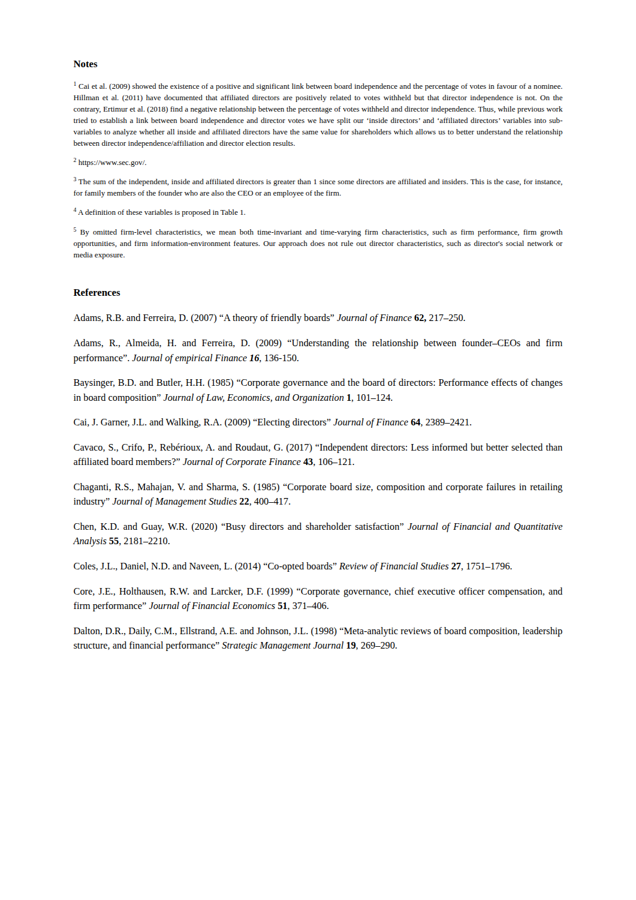Notes
1 Cai et al. (2009) showed the existence of a positive and significant link between board independence and the percentage of votes in favour of a nominee. Hillman et al. (2011) have documented that affiliated directors are positively related to votes withheld but that director independence is not. On the contrary, Ertimur et al. (2018) find a negative relationship between the percentage of votes withheld and director independence. Thus, while previous work tried to establish a link between board independence and director votes we have split our ‘inside directors’ and ‘affiliated directors’ variables into sub-variables to analyze whether all inside and affiliated directors have the same value for shareholders which allows us to better understand the relationship between director independence/affiliation and director election results.
2 https://www.sec.gov/.
3 The sum of the independent, inside and affiliated directors is greater than 1 since some directors are affiliated and insiders. This is the case, for instance, for family members of the founder who are also the CEO or an employee of the firm.
4 A definition of these variables is proposed in Table 1.
5 By omitted firm-level characteristics, we mean both time-invariant and time-varying firm characteristics, such as firm performance, firm growth opportunities, and firm information-environment features. Our approach does not rule out director characteristics, such as director's social network or media exposure.
References
Adams, R.B. and Ferreira, D. (2007) “A theory of friendly boards” Journal of Finance 62, 217–250.
Adams, R., Almeida, H. and Ferreira, D. (2009) “Understanding the relationship between founder–CEOs and firm performance”. Journal of empirical Finance 16, 136-150.
Baysinger, B.D. and Butler, H.H. (1985) “Corporate governance and the board of directors: Performance effects of changes in board composition” Journal of Law, Economics, and Organization 1, 101–124.
Cai, J. Garner, J.L. and Walking, R.A. (2009) “Electing directors” Journal of Finance 64, 2389–2421.
Cavaco, S., Crifo, P., Rebérioux, A. and Roudaut, G. (2017) “Independent directors: Less informed but better selected than affiliated board members?” Journal of Corporate Finance 43, 106–121.
Chaganti, R.S., Mahajan, V. and Sharma, S. (1985) “Corporate board size, composition and corporate failures in retailing industry” Journal of Management Studies 22, 400–417.
Chen, K.D. and Guay, W.R. (2020) “Busy directors and shareholder satisfaction” Journal of Financial and Quantitative Analysis 55, 2181–2210.
Coles, J.L., Daniel, N.D. and Naveen, L. (2014) “Co-opted boards” Review of Financial Studies 27, 1751–1796.
Core, J.E., Holthausen, R.W. and Larcker, D.F. (1999) “Corporate governance, chief executive officer compensation, and firm performance” Journal of Financial Economics 51, 371–406.
Dalton, D.R., Daily, C.M., Ellstrand, A.E. and Johnson, J.L. (1998) “Meta-analytic reviews of board composition, leadership structure, and financial performance” Strategic Management Journal 19, 269–290.